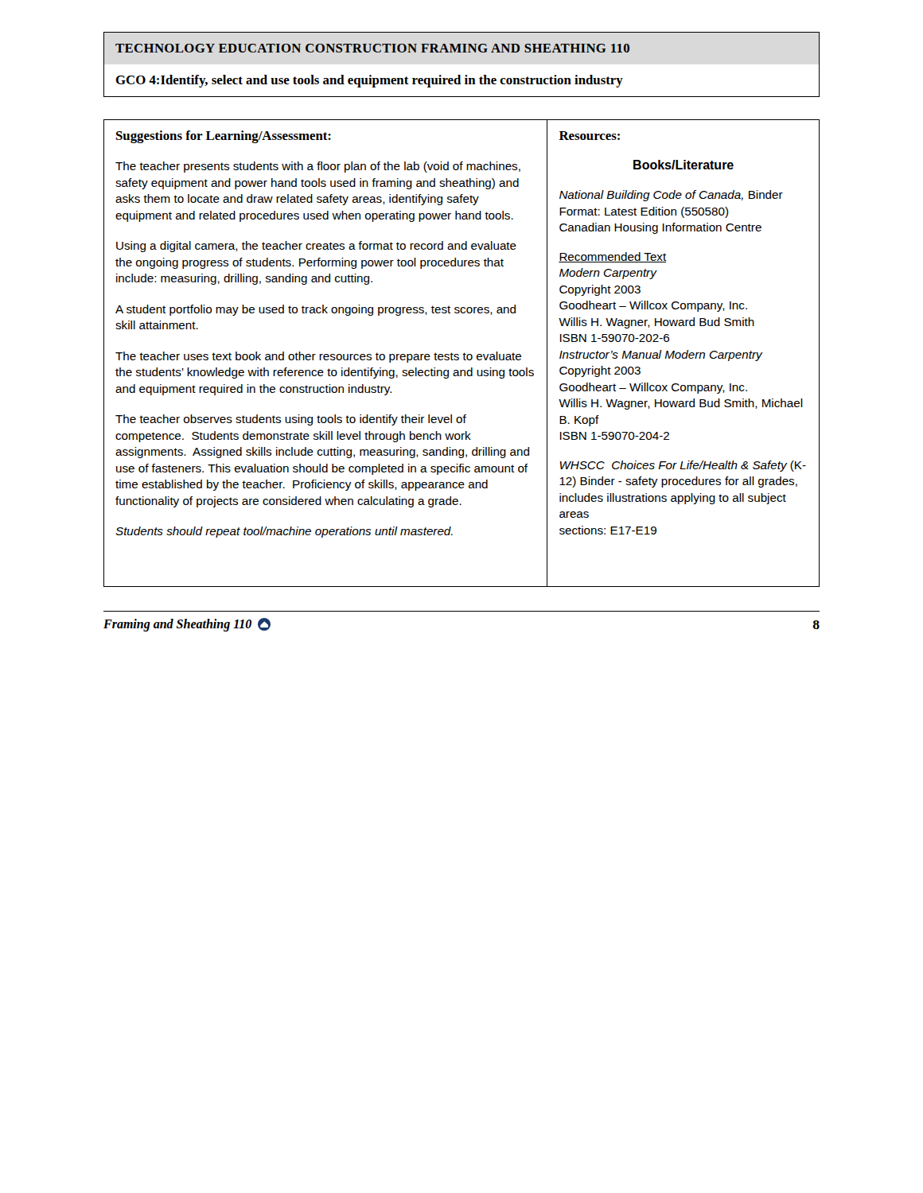TECHNOLOGY EDUCATION CONSTRUCTION FRAMING AND SHEATHING 110
| GCO 4: | Identify, select and use tools and equipment required in the construction industry |
| Suggestions for Learning/Assessment: The teacher presents students with a floor plan of the lab (void of machines, safety equipment and power hand tools used in framing and sheathing) and asks them to locate and draw related safety areas, identifying safety equipment and related procedures used when operating power hand tools. Using a digital camera, the teacher creates a format to record and evaluate the ongoing progress of students. Performing power tool procedures that include: measuring, drilling, sanding and cutting. A student portfolio may be used to track ongoing progress, test scores, and skill attainment. The teacher uses text book and other resources to prepare tests to evaluate the students’ knowledge with reference to identifying, selecting and using tools and equipment required in the construction industry. The teacher observes students using tools to identify their level of competence. Students demonstrate skill level through bench work assignments. Assigned skills include cutting, measuring, sanding, drilling and use of fasteners. This evaluation should be completed in a specific amount of time established by the teacher. Proficiency of skills, appearance and functionality of projects are considered when calculating a grade. Students should repeat tool/machine operations until mastered. | Resources: Books/Literature National Building Code of Canada, Binder Format: Latest Edition (550580) Canadian Housing Information Centre Recommended Text Modern Carpentry Copyright 2003 Goodheart – Willcox Company, Inc. Willis H. Wagner, Howard Bud Smith ISBN 1-59070-202-6 Instructor’s Manual Modern Carpentry Copyright 2003 Goodheart – Willcox Company, Inc. Willis H. Wagner, Howard Bud Smith, Michael B. Kopf ISBN 1-59070-204-2 WHSCC Choices For Life/Health & Safety (K-12) Binder - safety procedures for all grades, includes illustrations applying to all subject areas sections: E17-E19 |
Framing and Sheathing 110
8